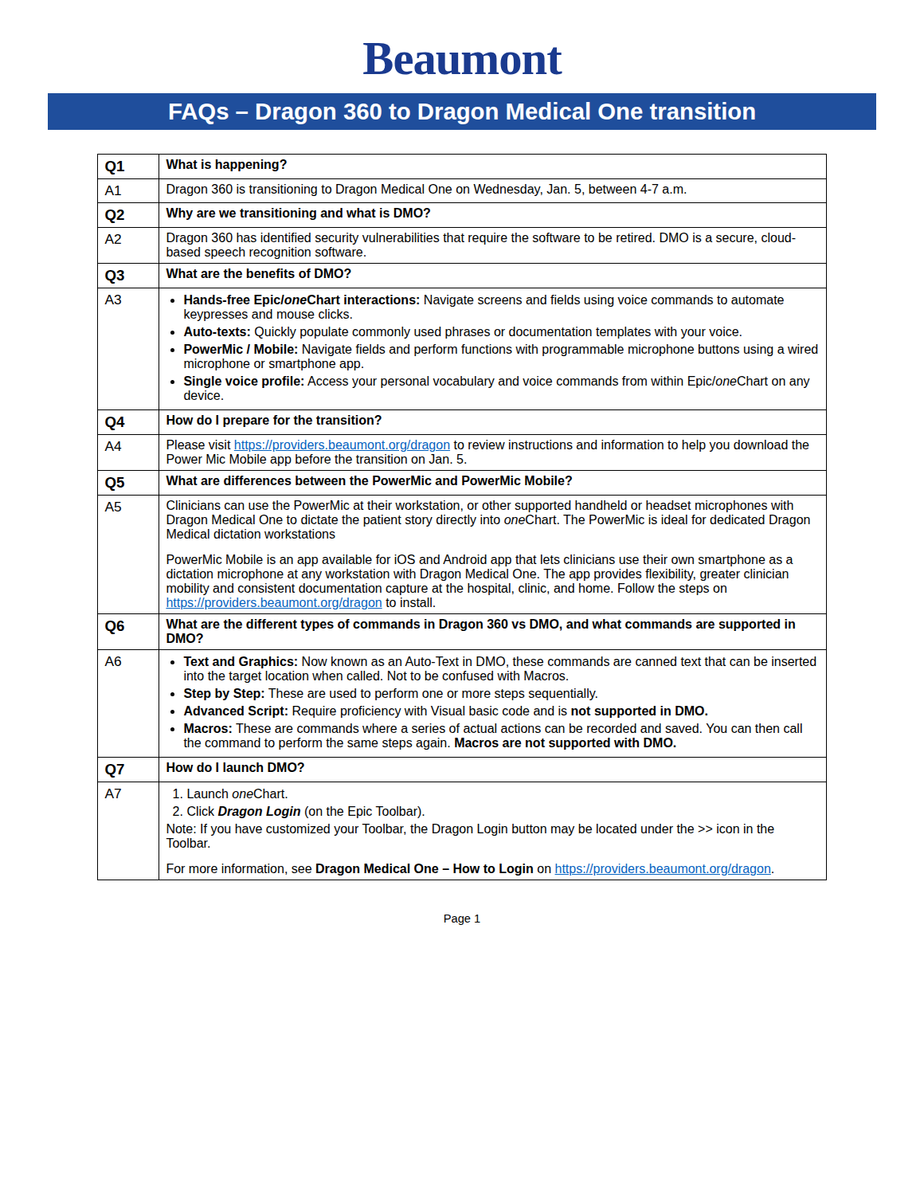Beaumont
FAQs – Dragon 360 to Dragon Medical One transition
| Q1 | What is happening? |
| A1 | Dragon 360 is transitioning to Dragon Medical One on Wednesday, Jan. 5, between 4-7 a.m. |
| Q2 | Why are we transitioning and what is DMO? |
| A2 | Dragon 360 has identified security vulnerabilities that require the software to be retired. DMO is a secure, cloud-based speech recognition software. |
| Q3 | What are the benefits of DMO? |
| A3 | Hands-free Epic/ one Chart interactions: Navigate screens and fields using voice commands to automate keypresses and mouse clicks. Auto-texts: Quickly populate commonly used phrases or documentation templates with your voice. PowerMic / Mobile: Navigate fields and perform functions with programmable microphone buttons using a wired microphone or smartphone app. Single voice profile: Access your personal vocabulary and voice commands from within Epic/ one Chart on any device. |
| Q4 | How do I prepare for the transition? |
| A4 | Please visit https://providers.beaumont.org/dragon to review instructions and information to help you download the Power Mic Mobile app before the transition on Jan. 5. |
| Q5 | What are differences between the PowerMic and PowerMic Mobile? |
| A5 | Clinicians can use the PowerMic at their workstation, or other supported handheld or headset microphones with Dragon Medical One to dictate the patient story directly into one Chart. The PowerMic is ideal for dedicated Dragon Medical dictation workstations PowerMic Mobile is an app available for iOS and Android app that lets clinicians use their own smartphone as a dictation microphone at any workstation with Dragon Medical One. The app provides flexibility, greater clinician mobility and consistent documentation capture at the hospital, clinic, and home. Follow the steps on https://providers.beaumont.org/dragon to install. |
| Q6 | What are the different types of commands in Dragon 360 vs DMO, and what commands are supported in DMO? |
| A6 | Text and Graphics: Now known as an Auto-Text in DMO, these commands are canned text that can be inserted into the target location when called. Not to be confused with Macros. Step by Step: These are used to perform one or more steps sequentially. Advanced Script: Require proficiency with Visual basic code and is not supported in DMO. Macros: These are commands where a series of actual actions can be recorded and saved. You can then call the command to perform the same steps again. Macros are not supported with DMO. |
| Q7 | How do I launch DMO? |
| A7 | Launch one Chart. Click Dragon Login (on the Epic Toolbar). Note: If you have customized your Toolbar, the Dragon Login button may be located under the >> icon in the Toolbar. For more information, see Dragon Medical One – How to Login on https://providers.beaumont.org/dragon . |
Page 1